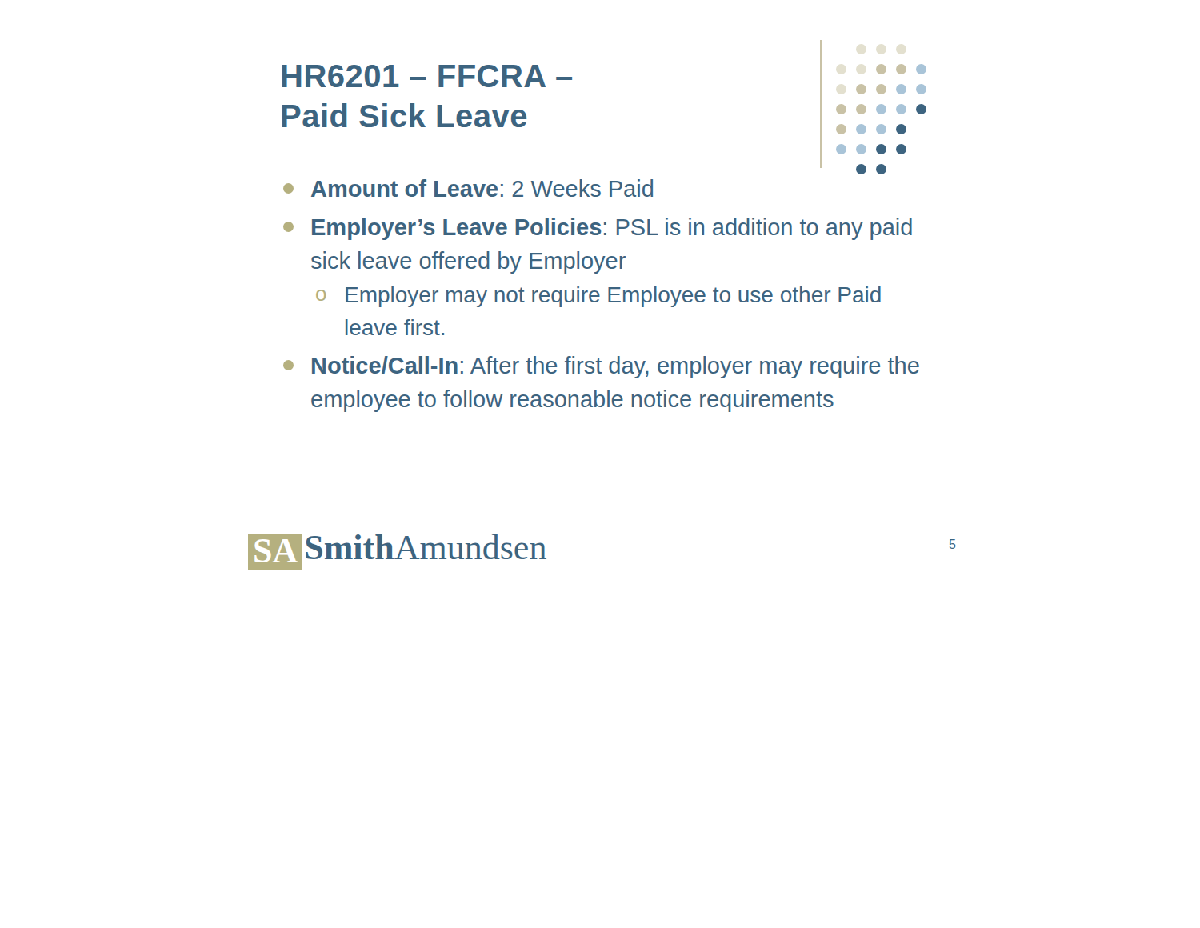HR6201 – FFCRA –
Paid Sick Leave
Amount of Leave: 2 Weeks Paid
Employer’s Leave Policies: PSL is in addition to any paid sick leave offered by Employer
Employer may not require Employee to use other Paid leave first.
Notice/Call-In: After the first day, employer may require the employee to follow reasonable notice requirements
SA Smith Amundsen
5